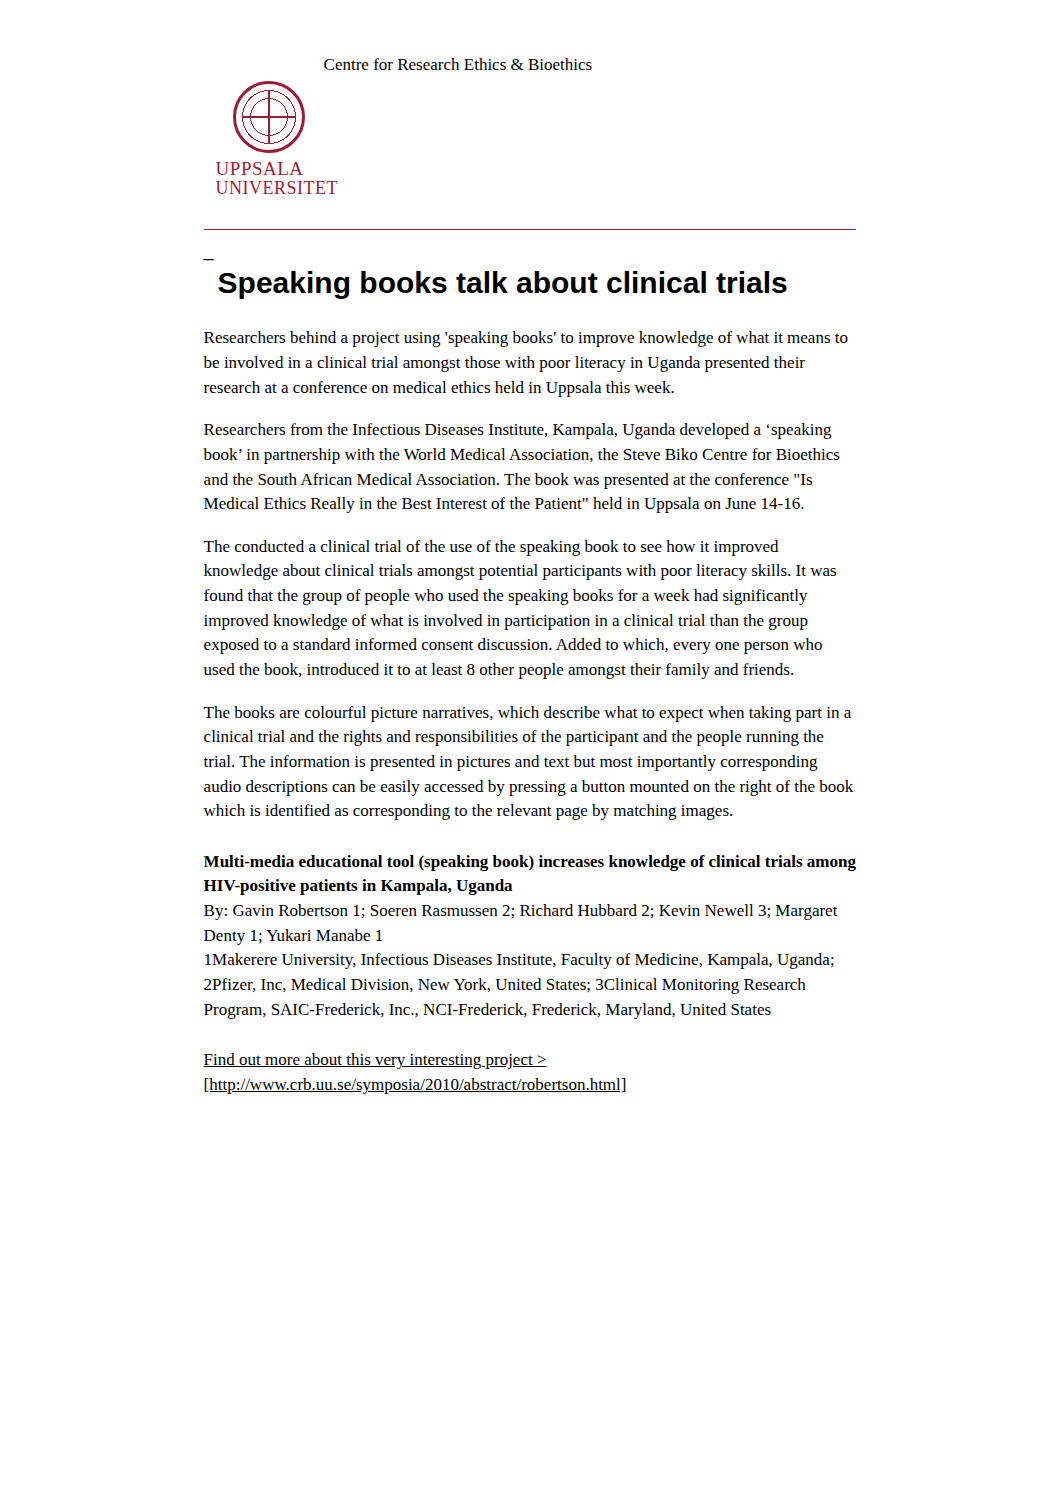Centre for Research Ethics & Bioethics
UPPSALA UNIVERSITET
_
Speaking books talk about clinical trials
Researchers behind a project using 'speaking books' to improve knowledge of what it means to be involved in a clinical trial amongst those with poor literacy in Uganda presented their research at a conference on medical ethics held in Uppsala this week.
Researchers from the Infectious Diseases Institute, Kampala, Uganda developed a ‘speaking book’ in partnership with the World Medical Association, the Steve Biko Centre for Bioethics and the South African Medical Association. The book was presented at the conference "Is Medical Ethics Really in the Best Interest of the Patient" held in Uppsala on June 14-16.
The conducted a clinical trial of the use of the speaking book to see how it improved knowledge about clinical trials amongst potential participants with poor literacy skills. It was found that the group of people who used the speaking books for a week had significantly improved knowledge of what is involved in participation in a clinical trial than the group exposed to a standard informed consent discussion. Added to which, every one person who used the book, introduced it to at least 8 other people amongst their family and friends.
The books are colourful picture narratives, which describe what to expect when taking part in a clinical trial and the rights and responsibilities of the participant and the people running the trial. The information is presented in pictures and text but most importantly corresponding audio descriptions can be easily accessed by pressing a button mounted on the right of the book which is identified as corresponding to the relevant page by matching images.
Multi-media educational tool (speaking book) increases knowledge of clinical trials among HIV-positive patients in Kampala, Uganda
By: Gavin Robertson 1; Soeren Rasmussen 2; Richard Hubbard 2; Kevin Newell 3; Margaret Denty 1; Yukari Manabe 1
1Makerere University, Infectious Diseases Institute, Faculty of Medicine, Kampala, Uganda; 2Pfizer, Inc, Medical Division, New York, United States; 3Clinical Monitoring Research Program, SAIC-Frederick, Inc., NCI-Frederick, Frederick, Maryland, United States
Find out more about this very interesting project > [http://www.crb.uu.se/symposia/2010/abstract/robertson.html]